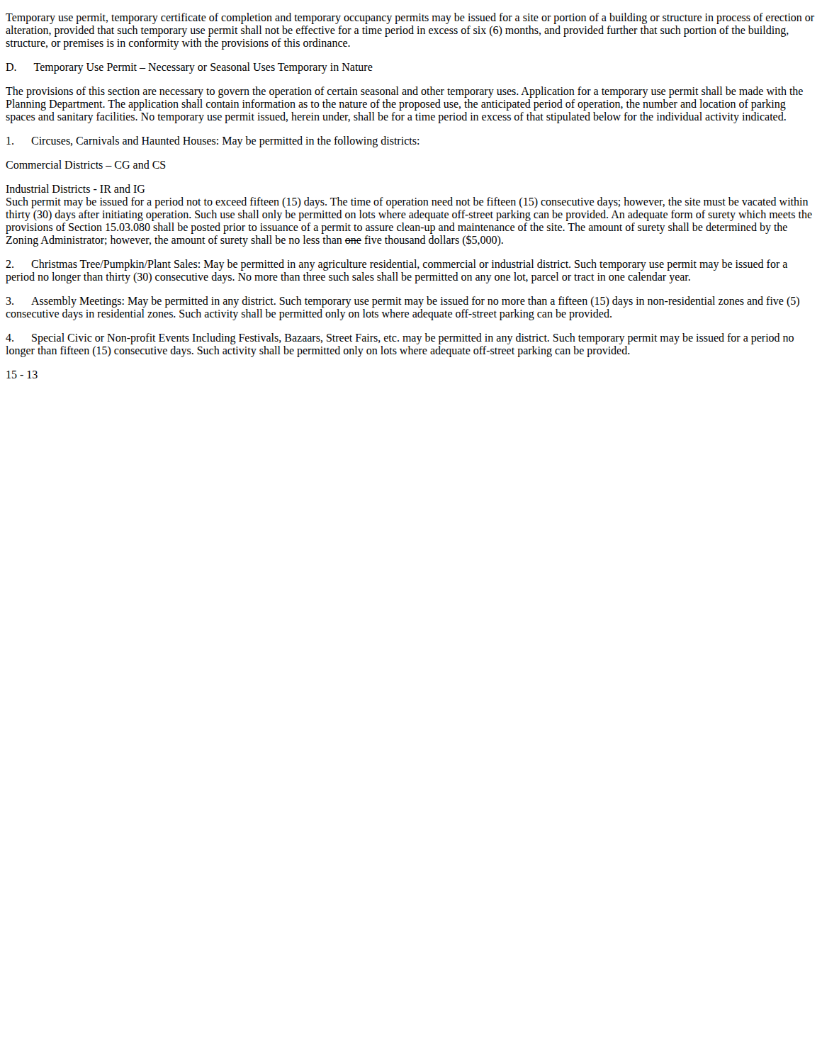Temporary use permit, temporary certificate of completion and temporary occupancy permits may be issued for a site or portion of a building or structure in process of erection or alteration, provided that such temporary use permit shall not be effective for a time period in excess of six (6) months, and provided further that such portion of the building, structure, or premises is in conformity with the provisions of this ordinance.
D. Temporary Use Permit – Necessary or Seasonal Uses Temporary in Nature
The provisions of this section are necessary to govern the operation of certain seasonal and other temporary uses. Application for a temporary use permit shall be made with the Planning Department. The application shall contain information as to the nature of the proposed use, the anticipated period of operation, the number and location of parking spaces and sanitary facilities. No temporary use permit issued, herein under, shall be for a time period in excess of that stipulated below for the individual activity indicated.
1. Circuses, Carnivals and Haunted Houses: May be permitted in the following districts:
Commercial Districts – CG and CS
Industrial Districts - IR and IG
Such permit may be issued for a period not to exceed fifteen (15) days. The time of operation need not be fifteen (15) consecutive days; however, the site must be vacated within thirty (30) days after initiating operation. Such use shall only be permitted on lots where adequate off-street parking can be provided. An adequate form of surety which meets the provisions of Section 15.03.080 shall be posted prior to issuance of a permit to assure clean-up and maintenance of the site. The amount of surety shall be determined by the Zoning Administrator; however, the amount of surety shall be no less than one five thousand dollars ($5,000).
2. Christmas Tree/Pumpkin/Plant Sales: May be permitted in any agriculture residential, commercial or industrial district. Such temporary use permit may be issued for a period no longer than thirty (30) consecutive days. No more than three such sales shall be permitted on any one lot, parcel or tract in one calendar year.
3. Assembly Meetings: May be permitted in any district. Such temporary use permit may be issued for no more than a fifteen (15) days in non-residential zones and five (5) consecutive days in residential zones. Such activity shall be permitted only on lots where adequate off-street parking can be provided.
4. Special Civic or Non-profit Events Including Festivals, Bazaars, Street Fairs, etc. may be permitted in any district. Such temporary permit may be issued for a period no longer than fifteen (15) consecutive days. Such activity shall be permitted only on lots where adequate off-street parking can be provided.
15 - 13